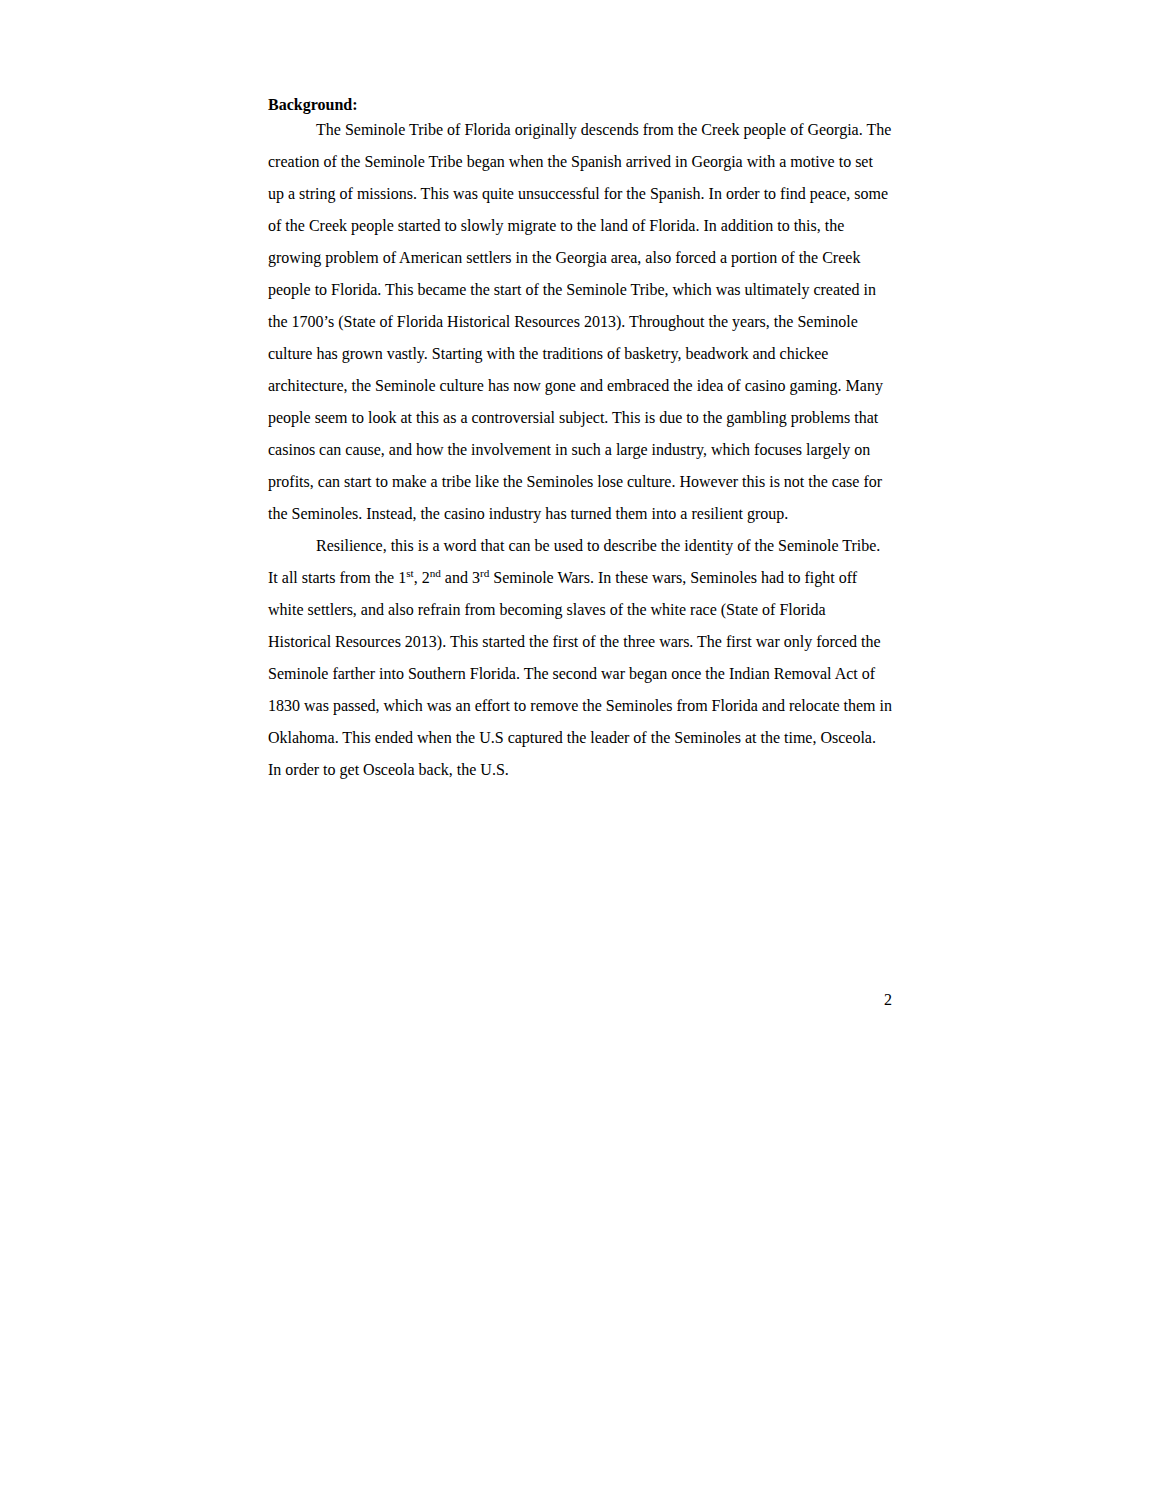Background:
The Seminole Tribe of Florida originally descends from the Creek people of Georgia. The creation of the Seminole Tribe began when the Spanish arrived in Georgia with a motive to set up a string of missions. This was quite unsuccessful for the Spanish. In order to find peace, some of the Creek people started to slowly migrate to the land of Florida. In addition to this, the growing problem of American settlers in the Georgia area, also forced a portion of the Creek people to Florida. This became the start of the Seminole Tribe, which was ultimately created in the 1700’s (State of Florida Historical Resources 2013). Throughout the years, the Seminole culture has grown vastly. Starting with the traditions of basketry, beadwork and chickee architecture, the Seminole culture has now gone and embraced the idea of casino gaming. Many people seem to look at this as a controversial subject. This is due to the gambling problems that casinos can cause, and how the involvement in such a large industry, which focuses largely on profits, can start to make a tribe like the Seminoles lose culture. However this is not the case for the Seminoles. Instead, the casino industry has turned them into a resilient group.
Resilience, this is a word that can be used to describe the identity of the Seminole Tribe. It all starts from the 1st, 2nd and 3rd Seminole Wars. In these wars, Seminoles had to fight off white settlers, and also refrain from becoming slaves of the white race (State of Florida Historical Resources 2013). This started the first of the three wars. The first war only forced the Seminole farther into Southern Florida. The second war began once the Indian Removal Act of 1830 was passed, which was an effort to remove the Seminoles from Florida and relocate them in Oklahoma. This ended when the U.S captured the leader of the Seminoles at the time, Osceola. In order to get Osceola back, the U.S.
2